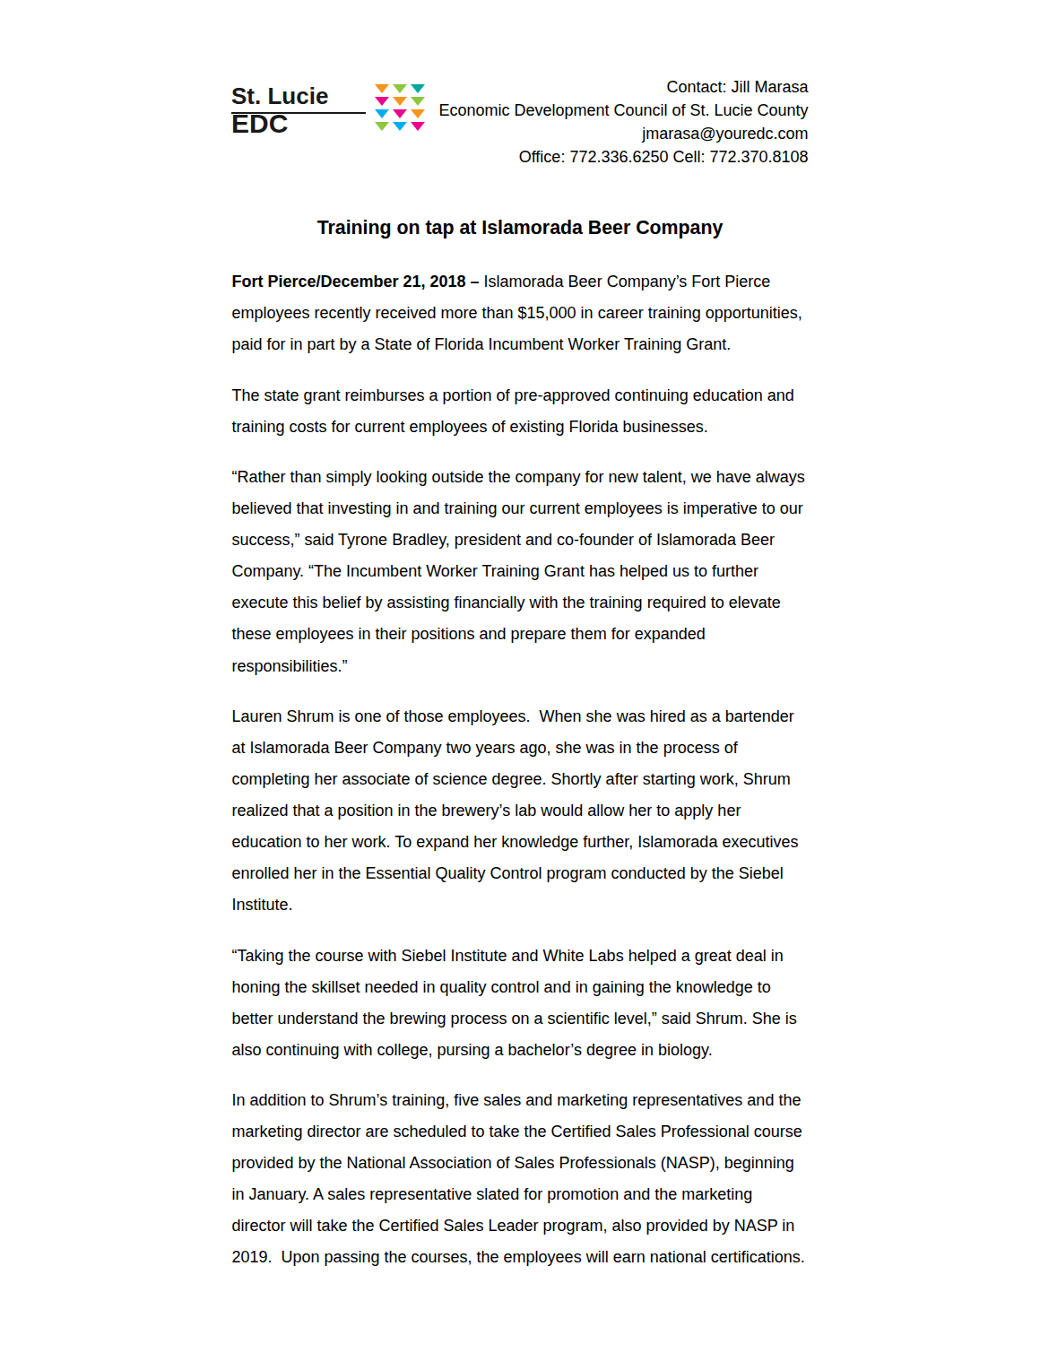St. Lucie EDC
Contact: Jill Marasa
Economic Development Council of St. Lucie County
jmarasa@youredc.com
Office: 772.336.6250 Cell: 772.370.8108
Training on tap at Islamorada Beer Company
Fort Pierce/December 21, 2018 – Islamorada Beer Company’s Fort Pierce employees recently received more than $15,000 in career training opportunities, paid for in part by a State of Florida Incumbent Worker Training Grant.
The state grant reimburses a portion of pre-approved continuing education and training costs for current employees of existing Florida businesses.
“Rather than simply looking outside the company for new talent, we have always believed that investing in and training our current employees is imperative to our success,” said Tyrone Bradley, president and co-founder of Islamorada Beer Company. “The Incumbent Worker Training Grant has helped us to further execute this belief by assisting financially with the training required to elevate these employees in their positions and prepare them for expanded responsibilities.”
Lauren Shrum is one of those employees. When she was hired as a bartender at Islamorada Beer Company two years ago, she was in the process of completing her associate of science degree. Shortly after starting work, Shrum realized that a position in the brewery’s lab would allow her to apply her education to her work. To expand her knowledge further, Islamorada executives enrolled her in the Essential Quality Control program conducted by the Siebel Institute.
“Taking the course with Siebel Institute and White Labs helped a great deal in honing the skillset needed in quality control and in gaining the knowledge to better understand the brewing process on a scientific level,” said Shrum. She is also continuing with college, pursing a bachelor’s degree in biology.
In addition to Shrum’s training, five sales and marketing representatives and the marketing director are scheduled to take the Certified Sales Professional course provided by the National Association of Sales Professionals (NASP), beginning in January. A sales representative slated for promotion and the marketing director will take the Certified Sales Leader program, also provided by NASP in 2019. Upon passing the courses, the employees will earn national certifications.